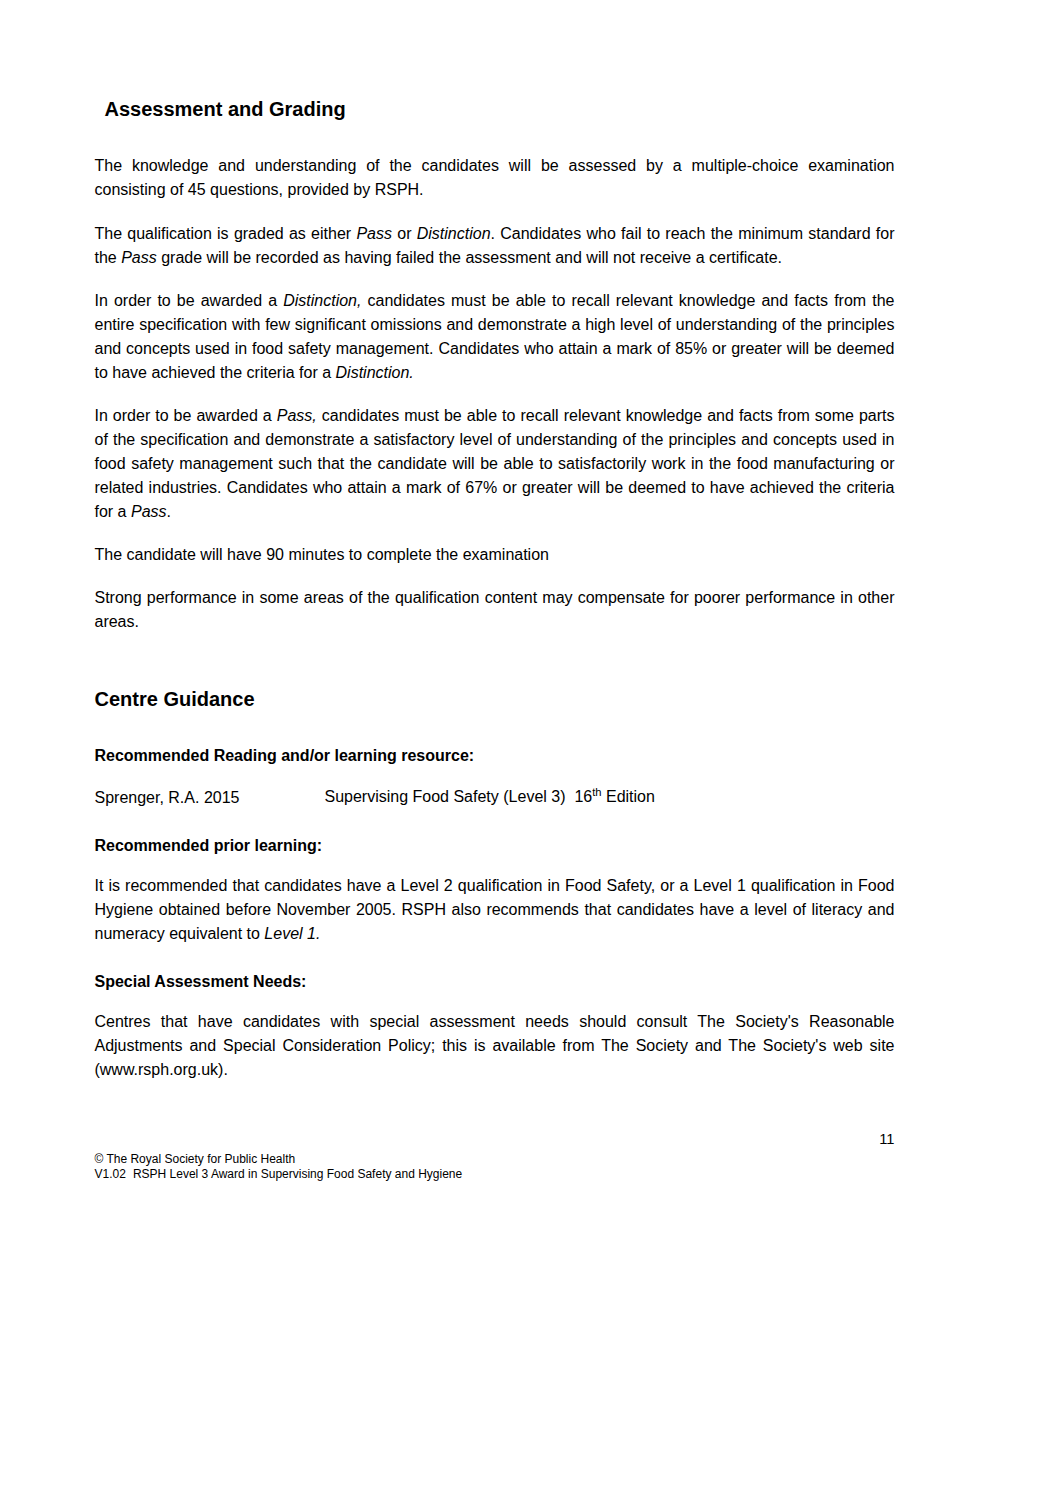Assessment and Grading
The knowledge and understanding of the candidates will be assessed by a multiple-choice examination consisting of 45 questions, provided by RSPH.
The qualification is graded as either Pass or Distinction. Candidates who fail to reach the minimum standard for the Pass grade will be recorded as having failed the assessment and will not receive a certificate.
In order to be awarded a Distinction, candidates must be able to recall relevant knowledge and facts from the entire specification with few significant omissions and demonstrate a high level of understanding of the principles and concepts used in food safety management. Candidates who attain a mark of 85% or greater will be deemed to have achieved the criteria for a Distinction.
In order to be awarded a Pass, candidates must be able to recall relevant knowledge and facts from some parts of the specification and demonstrate a satisfactory level of understanding of the principles and concepts used in food safety management such that the candidate will be able to satisfactorily work in the food manufacturing or related industries. Candidates who attain a mark of 67% or greater will be deemed to have achieved the criteria for a Pass.
The candidate will have 90 minutes to complete the examination
Strong performance in some areas of the qualification content may compensate for poorer performance in other areas.
Centre Guidance
Recommended Reading and/or learning resource:
Sprenger, R.A. 2015 Supervising Food Safety (Level 3) 16th Edition
Recommended prior learning:
It is recommended that candidates have a Level 2 qualification in Food Safety, or a Level 1 qualification in Food Hygiene obtained before November 2005. RSPH also recommends that candidates have a level of literacy and numeracy equivalent to Level 1.
Special Assessment Needs:
Centres that have candidates with special assessment needs should consult The Society's Reasonable Adjustments and Special Consideration Policy; this is available from The Society and The Society's web site (www.rsph.org.uk).
11
© The Royal Society for Public Health
V1.02 RSPH Level 3 Award in Supervising Food Safety and Hygiene